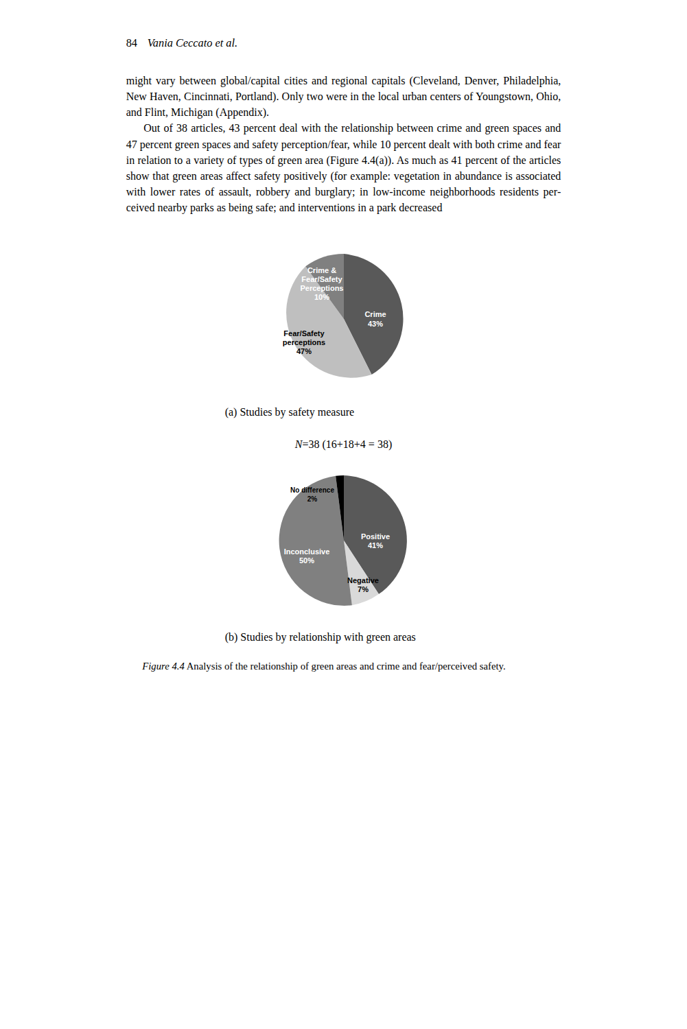84 Vania Ceccato et al.
might vary between global/capital cities and regional capitals (Cleveland, Denver, Philadelphia, New Haven, Cincinnati, Portland). Only two were in the local urban centers of Youngstown, Ohio, and Flint, Michigan (Appendix).
Out of 38 articles, 43 percent deal with the relationship between crime and green spaces and 47 percent green spaces and safety perception/fear, while 10 percent dealt with both crime and fear in relation to a variety of types of green area (Figure 4.4(a)). As much as 41 percent of the articles show that green areas affect safety positively (for example: vegetation in abundance is associated with lower rates of assault, robbery and burglary; in low-income neighborhoods residents perceived nearby parks as being safe; and interventions in a park decreased
Pie: center 150,115 r 95. Start at 12 o'clock, clockwise. Crime 43% -> 154.8deg ; Fear 47% -> 169.2deg ; Crime&Fear 10% -> 36deg Crime 43% Fear/Safety perceptions 47% Crime & Fear/Safety Perceptions 10%
(a) Studies by safety measure
N=38 (16+18+4 = 38)
Pie: center 150,110 r 95. Start at 12 o'clock, clockwise. Positive 41% -> 147.6deg ; Negative 7% -> 25.2deg ; Inconclusive 50% -> 180deg ; No difference 2% -> 7.2deg Positive 41% Negative 7% Inconclusive 50% No difference 2%
(b) Studies by relationship with green areas
Figure 4.4 Analysis of the relationship of green areas and crime and fear/perceived safety.